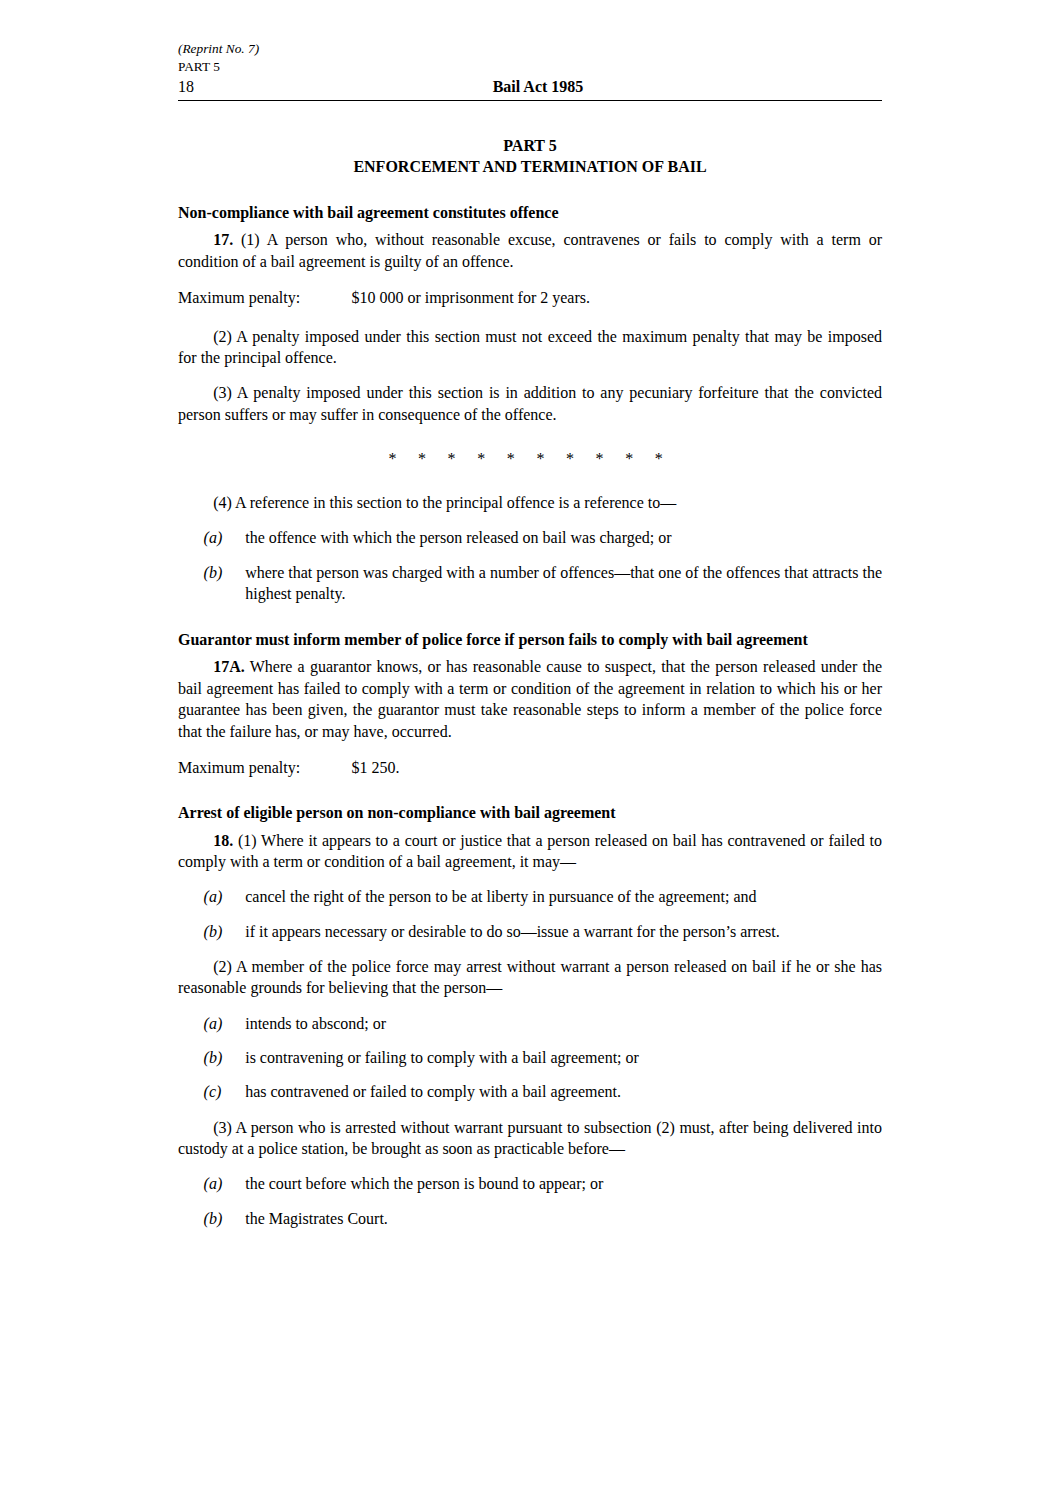(Reprint No. 7)
PART 5
18 Bail Act 1985
PART 5 ENFORCEMENT AND TERMINATION OF BAIL
Non-compliance with bail agreement constitutes offence
17. (1) A person who, without reasonable excuse, contravenes or fails to comply with a term or condition of a bail agreement is guilty of an offence.
Maximum penalty:$10 000 or imprisonment for 2 years.
(2) A penalty imposed under this section must not exceed the maximum penalty that may be imposed for the principal offence.
(3) A penalty imposed under this section is in addition to any pecuniary forfeiture that the convicted person suffers or may suffer in consequence of the offence.
* * * * * * * * * *
(4) A reference in this section to the principal offence is a reference to—
(a) the offence with which the person released on bail was charged; or
(b) where that person was charged with a number of offences—that one of the offences that attracts the highest penalty.
Guarantor must inform member of police force if person fails to comply with bail agreement
17A. Where a guarantor knows, or has reasonable cause to suspect, that the person released under the bail agreement has failed to comply with a term or condition of the agreement in relation to which his or her guarantee has been given, the guarantor must take reasonable steps to inform a member of the police force that the failure has, or may have, occurred.
Maximum penalty:$1 250.
Arrest of eligible person on non-compliance with bail agreement
18. (1) Where it appears to a court or justice that a person released on bail has contravened or failed to comply with a term or condition of a bail agreement, it may—
(a) cancel the right of the person to be at liberty in pursuance of the agreement; and
(b) if it appears necessary or desirable to do so—issue a warrant for the person’s arrest.
(2) A member of the police force may arrest without warrant a person released on bail if he or she has reasonable grounds for believing that the person—
(a) intends to abscond; or
(b) is contravening or failing to comply with a bail agreement; or
(c) has contravened or failed to comply with a bail agreement.
(3) A person who is arrested without warrant pursuant to subsection (2) must, after being delivered into custody at a police station, be brought as soon as practicable before—
(a) the court before which the person is bound to appear; or
(b) the Magistrates Court.